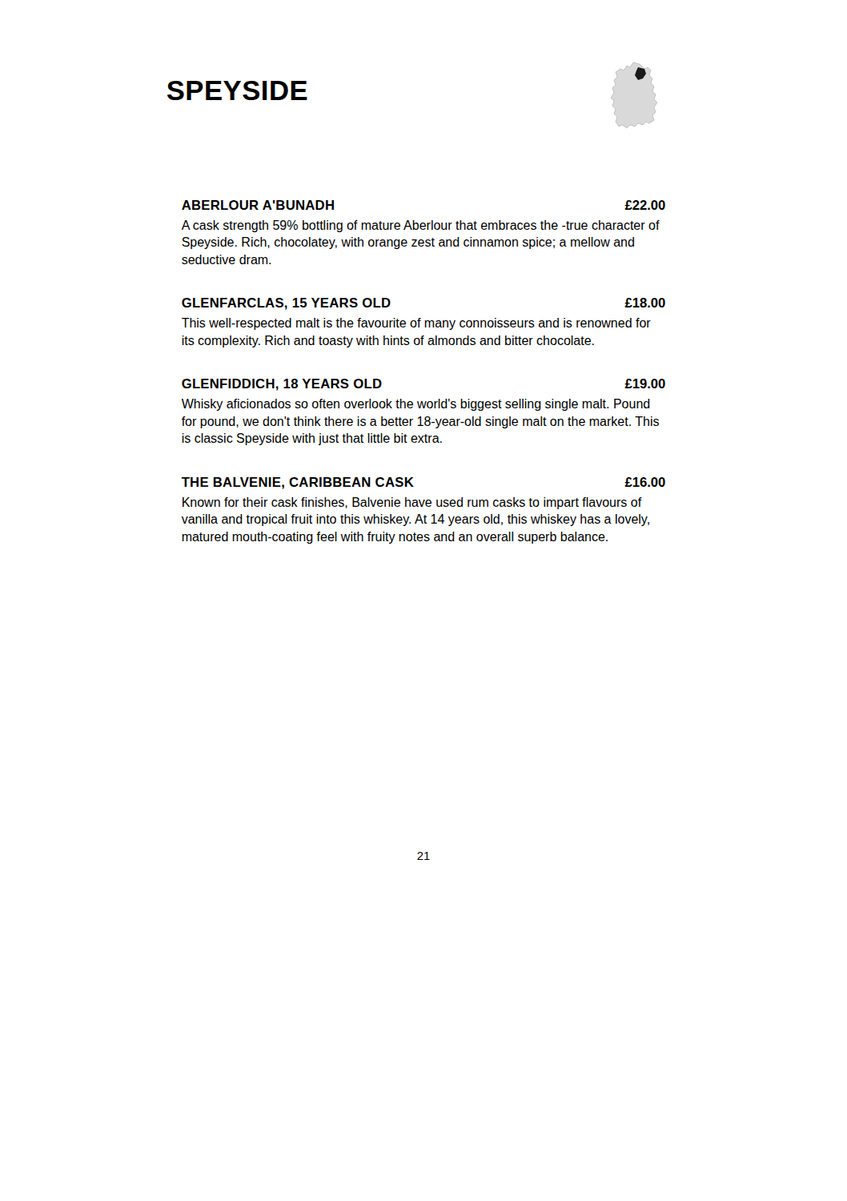SPEYSIDE
ABERLOUR A'BUNADH £22.00
A cask strength 59% bottling of mature Aberlour that embraces the -true character of Speyside. Rich, chocolatey, with orange zest and cinnamon spice; a mellow and seductive dram.
GLENFARCLAS, 15 YEARS OLD £18.00
This well-respected malt is the favourite of many connoisseurs and is renowned for its complexity. Rich and toasty with hints of almonds and bitter chocolate.
GLENFIDDICH, 18 YEARS OLD £19.00
Whisky aficionados so often overlook the world's biggest selling single malt. Pound for pound, we don't think there is a better 18-year-old single malt on the market. This is classic Speyside with just that little bit extra.
THE BALVENIE, CARIBBEAN CASK £16.00
Known for their cask finishes, Balvenie have used rum casks to impart flavours of vanilla and tropical fruit into this whiskey. At 14 years old, this whiskey has a lovely, matured mouth-coating feel with fruity notes and an overall superb balance.
21